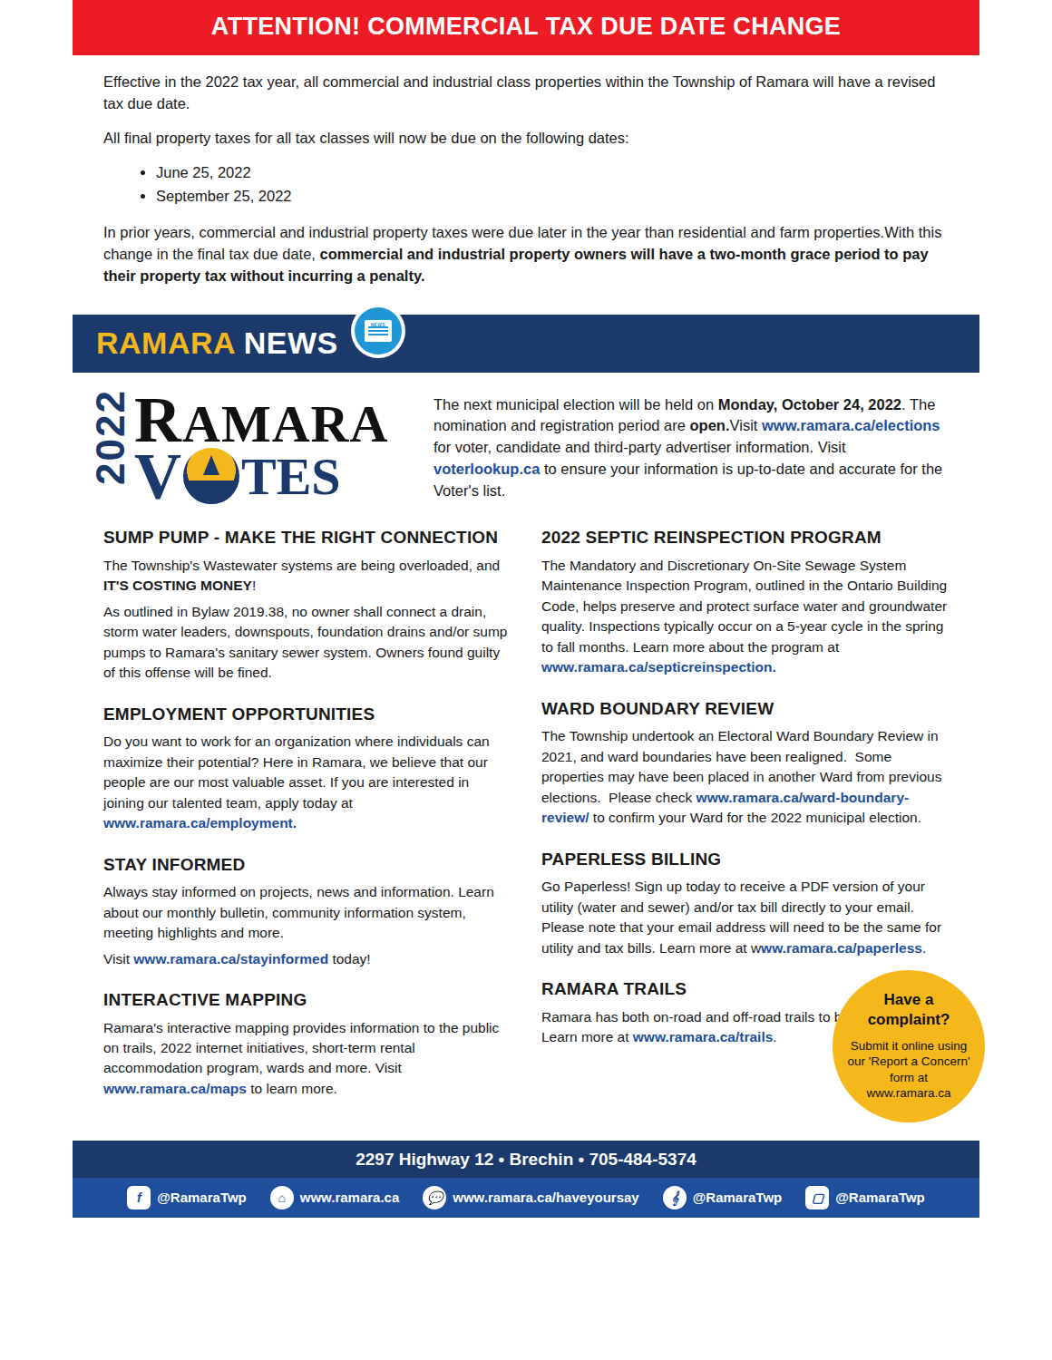ATTENTION! COMMERCIAL TAX DUE DATE CHANGE
Effective in the 2022 tax year, all commercial and industrial class properties within the Township of Ramara will have a revised tax due date.
All final property taxes for all tax classes will now be due on the following dates:
June 25, 2022
September 25, 2022
In prior years, commercial and industrial property taxes were due later in the year than residential and farm properties.With this change in the final tax due date, commercial and industrial property owners will have a two-month grace period to pay their property tax without incurring a penalty.
RAMARA NEWS
NEWS
2022
RAMARA
V TES
The next municipal election will be held on Monday, October 24, 2022. The nomination and registration period are open. Visit www.ramara.ca/elections for voter, candidate and third-party advertiser information. Visit voterlookup.ca to ensure your information is up-to-date and accurate for the Voter's list.
SUMP PUMP - MAKE THE RIGHT CONNECTION
The Township's Wastewater systems are being overloaded, and IT'S COSTING MONEY!
As outlined in Bylaw 2019.38, no owner shall connect a drain, storm water leaders, downspouts, foundation drains and/or sump pumps to Ramara's sanitary sewer system. Owners found guilty of this offense will be fined.
EMPLOYMENT OPPORTUNITIES
Do you want to work for an organization where individuals can maximize their potential? Here in Ramara, we believe that our people are our most valuable asset. If you are interested in joining our talented team, apply today at www.ramara.ca/employment.
STAY INFORMED
Always stay informed on projects, news and information. Learn about our monthly bulletin, community information system, meeting highlights and more.
Visit www.ramara.ca/stayinformed today!
INTERACTIVE MAPPING
Ramara's interactive mapping provides information to the public on trails, 2022 internet initiatives, short-term rental accommodation program, wards and more. Visit www.ramara.ca/maps to learn more.
2022 SEPTIC REINSPECTION PROGRAM
The Mandatory and Discretionary On-Site Sewage System Maintenance Inspection Program, outlined in the Ontario Building Code, helps preserve and protect surface water and groundwater quality. Inspections typically occur on a 5-year cycle in the spring to fall months. Learn more about the program at www.ramara.ca/septicreinspection.
WARD BOUNDARY REVIEW
The Township undertook an Electoral Ward Boundary Review in 2021, and ward boundaries have been realigned. Some properties may have been placed in another Ward from previous elections. Please check www.ramara.ca/ward-boundary-review/ to confirm your Ward for the 2022 municipal election.
PAPERLESS BILLING
Go Paperless! Sign up today to receive a PDF version of your utility (water and sewer) and/or tax bill directly to your email. Please note that your email address will need to be the same for utility and tax bills. Learn more at www.ramara.ca/paperless.
RAMARA TRAILS
Ramara has both on-road and off-road trails to be explored. Learn more at www.ramara.ca/trails.
Have a complaint? Submit it online using our 'Report a Concern' form at www.ramara.ca
2297 Highway 12 • Brechin • 705-484-5374
f@RamaraTwp ⌂www.ramara.ca 💬www.ramara.ca/haveyoursay 𝄞@RamaraTwp ▢@RamaraTwp